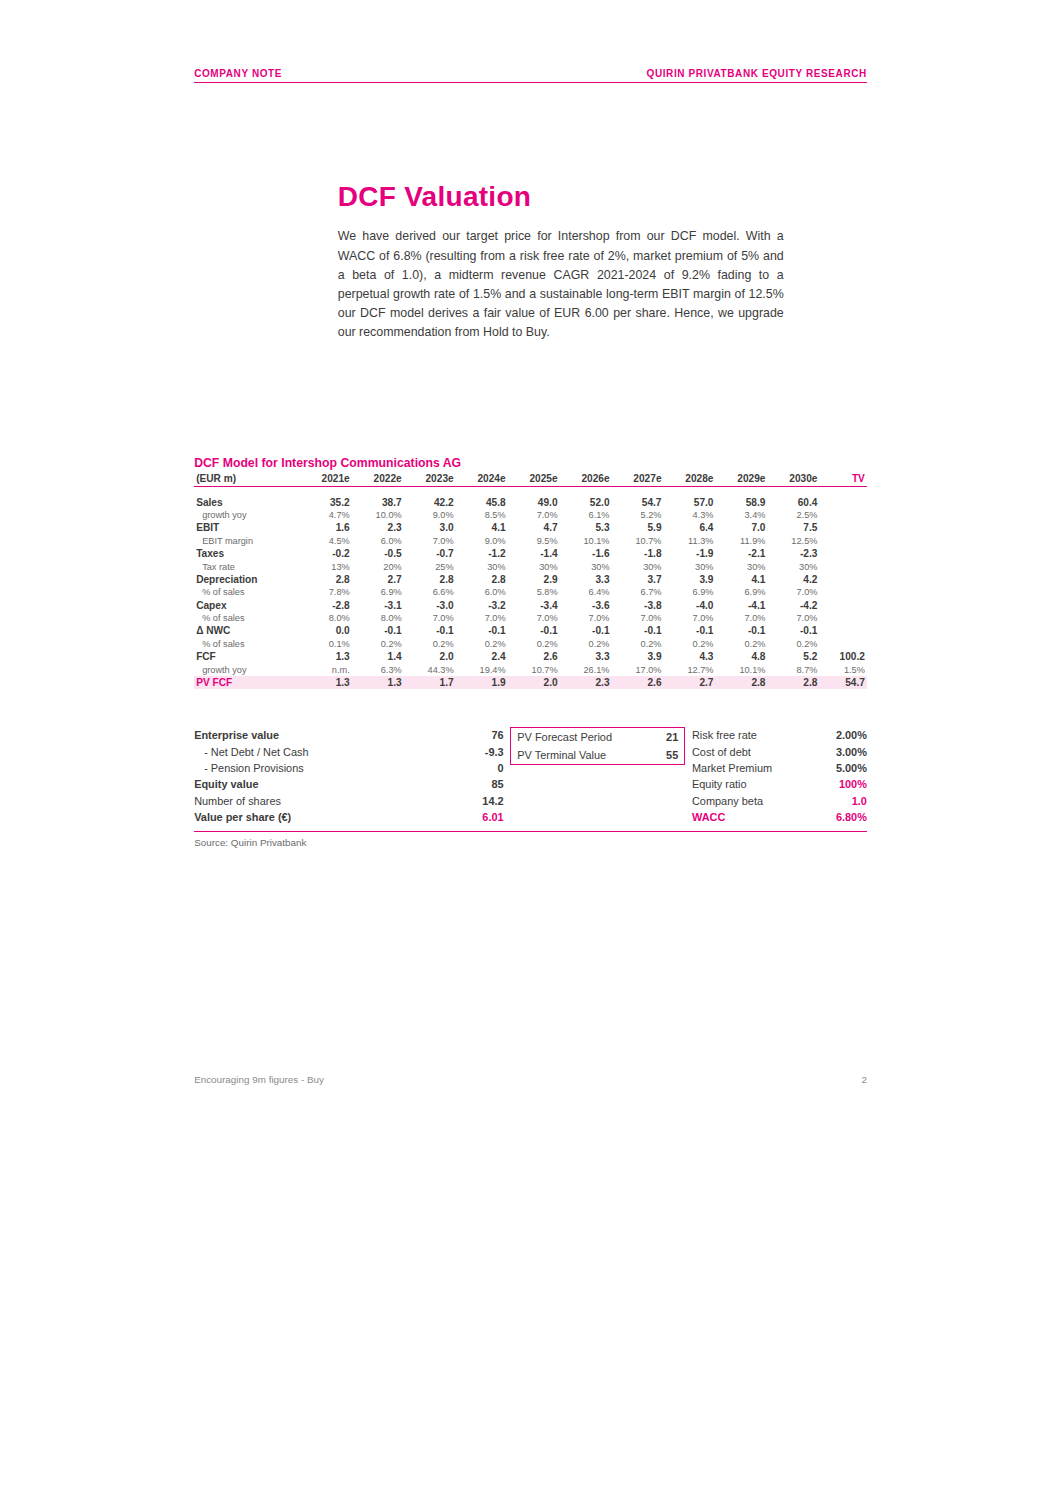COMPANY NOTE
QUIRIN PRIVATBANK EQUITY RESEARCH
DCF Valuation
We have derived our target price for Intershop from our DCF model. With a WACC of 6.8% (resulting from a risk free rate of 2%, market premium of 5% and a beta of 1.0), a midterm revenue CAGR 2021-2024 of 9.2% fading to a perpetual growth rate of 1.5% and a sustainable long-term EBIT margin of 12.5% our DCF model derives a fair value of EUR 6.00 per share. Hence, we upgrade our recommendation from Hold to Buy.
DCF Model for Intershop Communications AG
| (EUR m) | 2021e | 2022e | 2023e | 2024e | 2025e | 2026e | 2027e | 2028e | 2029e | 2030e | TV |
| --- | --- | --- | --- | --- | --- | --- | --- | --- | --- | --- | --- |
| Sales | 35.2 | 38.7 | 42.2 | 45.8 | 49.0 | 52.0 | 54.7 | 57.0 | 58.9 | 60.4 | |
| growth yoy | 4.7% | 10.0% | 9.0% | 8.5% | 7.0% | 6.1% | 5.2% | 4.3% | 3.4% | 2.5% | |
| EBIT | 1.6 | 2.3 | 3.0 | 4.1 | 4.7 | 5.3 | 5.9 | 6.4 | 7.0 | 7.5 | |
| EBIT margin | 4.5% | 6.0% | 7.0% | 9.0% | 9.5% | 10.1% | 10.7% | 11.3% | 11.9% | 12.5% | |
| Taxes | -0.2 | -0.5 | -0.7 | -1.2 | -1.4 | -1.6 | -1.8 | -1.9 | -2.1 | -2.3 | |
| Tax rate | 13% | 20% | 25% | 30% | 30% | 30% | 30% | 30% | 30% | 30% | |
| Depreciation | 2.8 | 2.7 | 2.8 | 2.8 | 2.9 | 3.3 | 3.7 | 3.9 | 4.1 | 4.2 | |
| % of sales | 7.8% | 6.9% | 6.6% | 6.0% | 5.8% | 6.4% | 6.7% | 6.9% | 6.9% | 7.0% | |
| Capex | -2.8 | -3.1 | -3.0 | -3.2 | -3.4 | -3.6 | -3.8 | -4.0 | -4.1 | -4.2 | |
| % of sales | 8.0% | 8.0% | 7.0% | 7.0% | 7.0% | 7.0% | 7.0% | 7.0% | 7.0% | 7.0% | |
| Δ NWC | 0.0 | -0.1 | -0.1 | -0.1 | -0.1 | -0.1 | -0.1 | -0.1 | -0.1 | -0.1 | |
| % of sales | 0.1% | 0.2% | 0.2% | 0.2% | 0.2% | 0.2% | 0.2% | 0.2% | 0.2% | 0.2% | |
| FCF | 1.3 | 1.4 | 2.0 | 2.4 | 2.6 | 3.3 | 3.9 | 4.3 | 4.8 | 5.2 | 100.2 |
| growth yoy | n.m. | 6.3% | 44.3% | 19.4% | 10.7% | 26.1% | 17.0% | 12.7% | 10.1% | 8.7% | 1.5% |
| PV FCF | 1.3 | 1.3 | 1.7 | 1.9 | 2.0 | 2.3 | 2.6 | 2.7 | 2.8 | 2.8 | 54.7 |
| Enterprise value | 76 |
| - Net Debt / Net Cash | -9.3 |
| - Pension Provisions | 0 |
| Equity value | 85 |
| Number of shares | 14.2 |
| Value per share (€) | 6.01 |
| PV Forecast Period | 21 |
| PV Terminal Value | 55 |
| Risk free rate | 2.00% |
| Cost of debt | 3.00% |
| Market Premium | 5.00% |
| Equity ratio | 100% |
| Company beta | 1.0 |
| WACC | 6.80% |
Source: Quirin Privatbank
Encouraging 9m figures - Buy
2